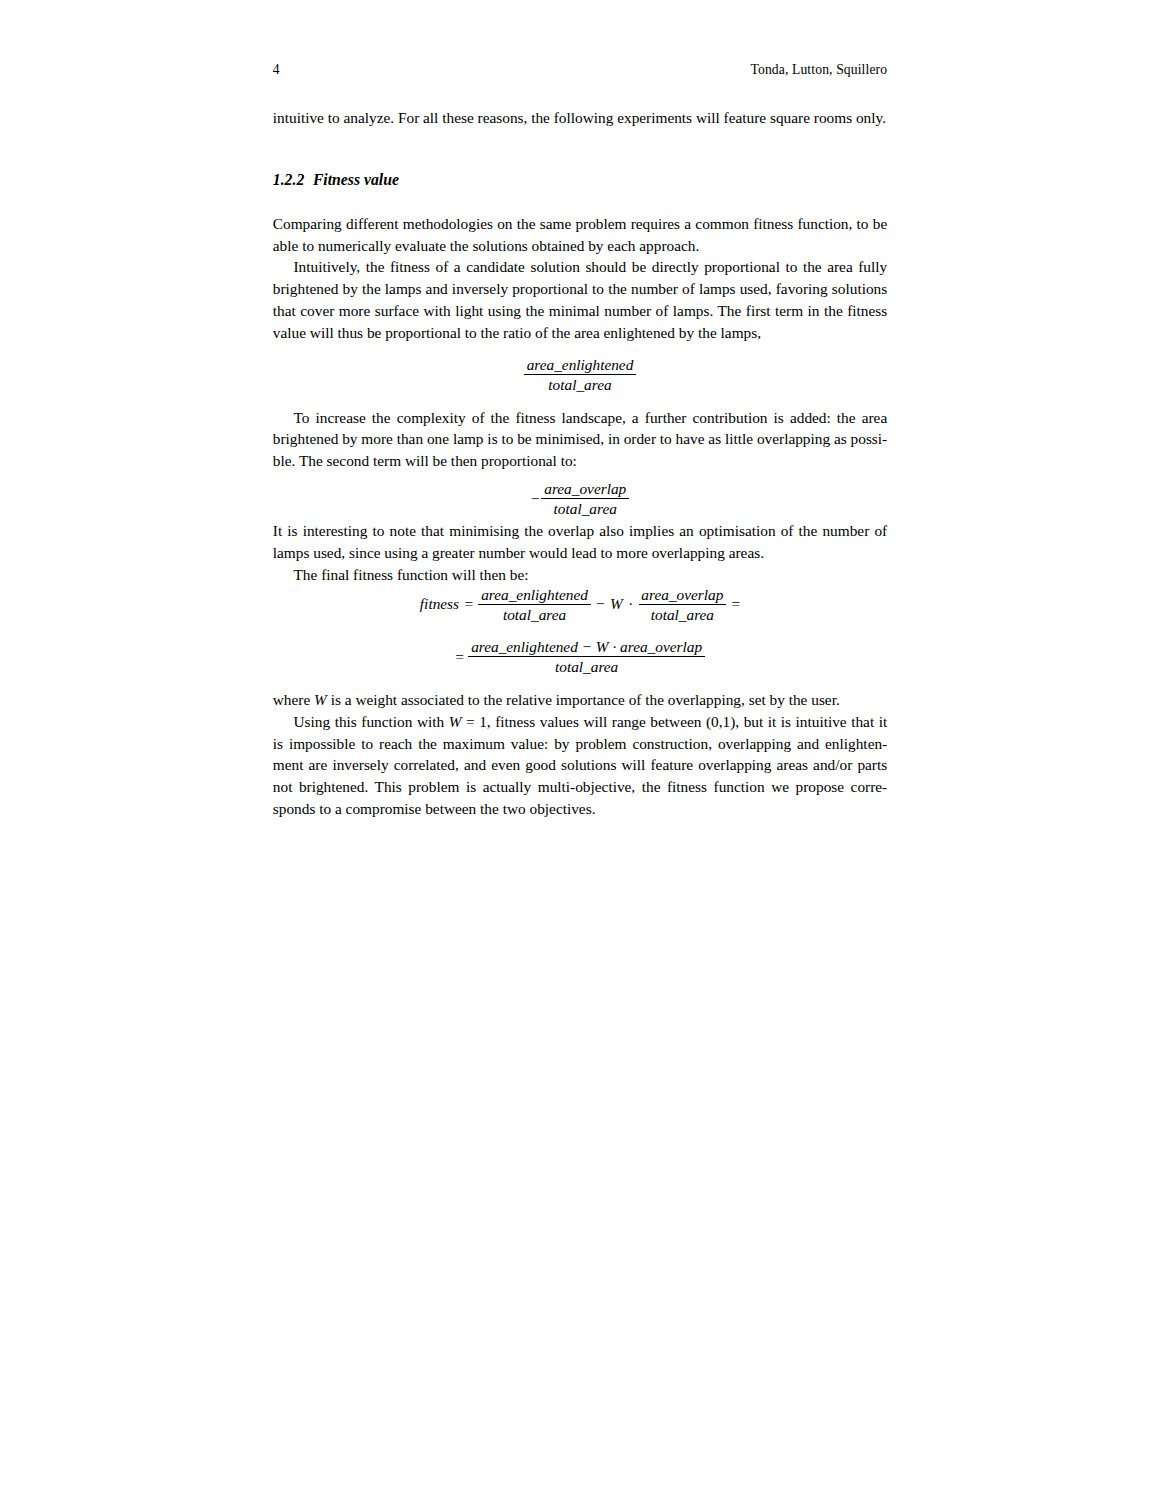4 Tonda, Lutton, Squillero
intuitive to analyze. For all these reasons, the following experiments will feature square rooms only.
1.2.2 Fitness value
Comparing different methodologies on the same problem requires a common fitness function, to be able to numerically evaluate the solutions obtained by each approach.
Intuitively, the fitness of a candidate solution should be directly proportional to the area fully brightened by the lamps and inversely proportional to the number of lamps used, favoring solutions that cover more surface with light using the minimal number of lamps. The first term in the fitness value will thus be proportional to the ratio of the area enlightened by the lamps,
area_enlightened total_area
To increase the complexity of the fitness landscape, a further contribution is added: the area brightened by more than one lamp is to be minimised, in order to have as little overlapping as possible. The second term will be then proportional to:
− area_overlap total_area
It is interesting to note that minimising the overlap also implies an optimisation of the number of lamps used, since using a greater number would lead to more overlapping areas.
The final fitness function will then be:
fitness = area_enlightened total_area − W · area_overlap total_area =
= area_enlightened − W · area_overlap total_area
where W is a weight associated to the relative importance of the overlapping, set by the user.
Using this function with W = 1, fitness values will range between (0,1), but it is intuitive that it is impossible to reach the maximum value: by problem construction, overlapping and enlightenment are inversely correlated, and even good solutions will feature overlapping areas and/or parts not brightened. This problem is actually multi-objective, the fitness function we propose corresponds to a compromise between the two objectives.